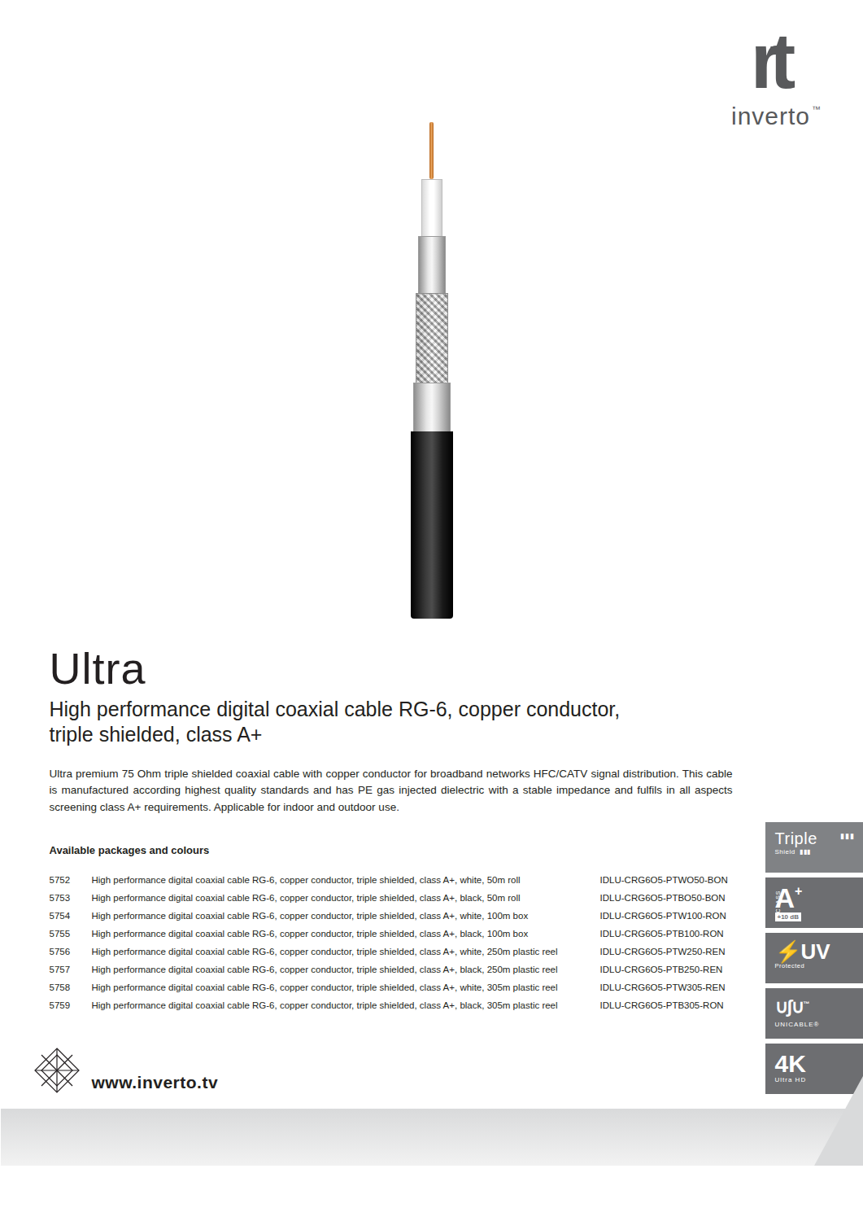rt
inverto™
Ultra
High performance digital coaxial cable RG-6, copper conductor, triple shielded, class A+
Ultra premium 75 Ohm triple shielded coaxial cable with copper conductor for broadband networks HFC/CATV signal distribution. This cable is manufactured according highest quality standards and has PE gas injected dielectric with a stable impedance and fulfils in all aspects screening class A+ requirements. Applicable for indoor and outdoor use.
Available packages and colours
| 5752 | High performance digital coaxial cable RG-6, copper conductor, triple shielded, class A+, white, 50m roll | IDLU-CRG6O5-PTWO50-BON |
| 5753 | High performance digital coaxial cable RG-6, copper conductor, triple shielded, class A+, black, 50m roll | IDLU-CRG6O5-PTBO50-BON |
| 5754 | High performance digital coaxial cable RG-6, copper conductor, triple shielded, class A+, white, 100m box | IDLU-CRG6O5-PTW100-RON |
| 5755 | High performance digital coaxial cable RG-6, copper conductor, triple shielded, class A+, black, 100m box | IDLU-CRG6O5-PTB100-RON |
| 5756 | High performance digital coaxial cable RG-6, copper conductor, triple shielded, class A+, white, 250m plastic reel | IDLU-CRG6O5-PTW250-REN |
| 5757 | High performance digital coaxial cable RG-6, copper conductor, triple shielded, class A+, black, 250m plastic reel | IDLU-CRG6O5-PTB250-REN |
| 5758 | High performance digital coaxial cable RG-6, copper conductor, triple shielded, class A+, white, 305m plastic reel | IDLU-CRG6O5-PTW305-REN |
| 5759 | High performance digital coaxial cable RG-6, copper conductor, triple shielded, class A+, black, 305m plastic reel | IDLU-CRG6O5-PTB305-RON |
▮▮▮
Triple
Shield ▮▮▮
CLASS
A+
+10 dB
⚡UV
Protected
∪∫∪™
UNICABLE®
4K
Ultra HD
www.inverto.tv